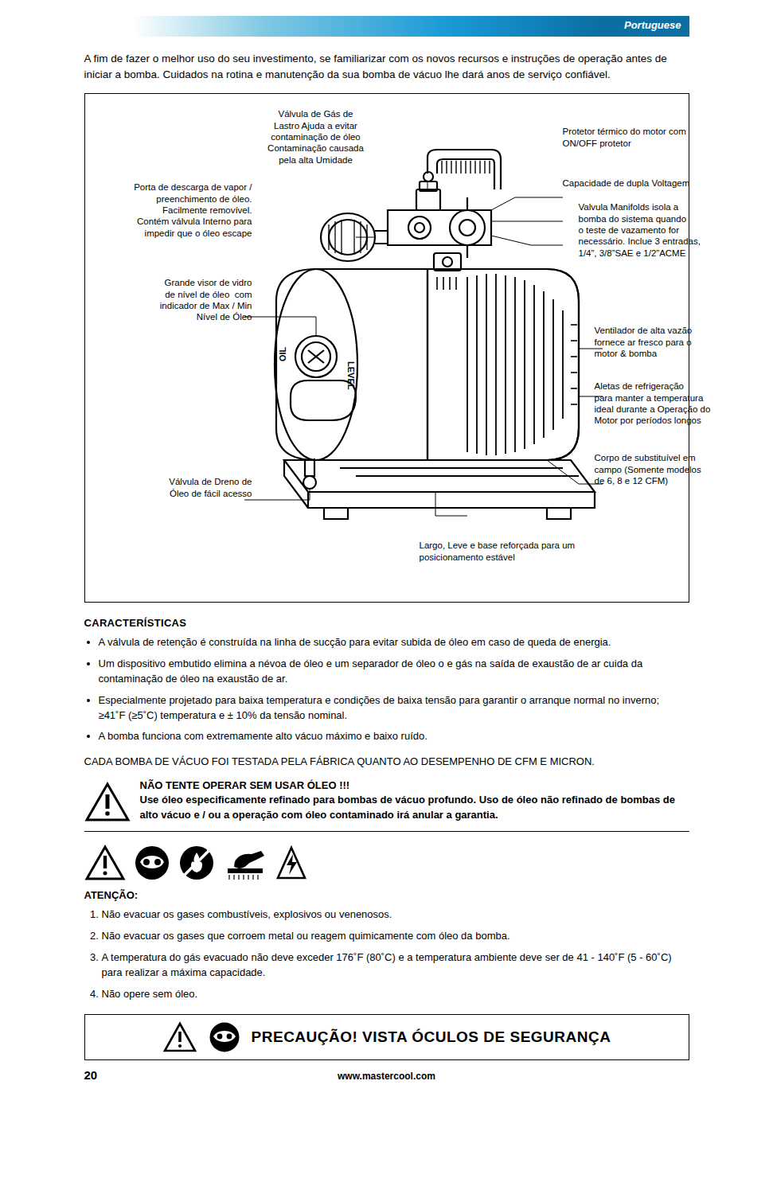Portuguese
A fim de fazer o melhor uso do seu investimento, se familiarizar com os novos recursos e instruções de operação antes de iniciar a bomba. Cuidados na rotina e manutenção da sua bomba de vácuo lhe dará anos de serviço confiável.
Válvula de Gás de
Lastro Ajuda a evitar
contaminação de óleo
Contaminação causada
pela alta Umidade
Protetor térmico do motor com
ON/OFF protetor
Porta de descarga de vapor /
preenchimento de óleo.
Facilmente removível.
Contém válvula Interno para
impedir que o óleo escape
Capacidade de dupla Voltagem
Valvula Manifolds isola a
bomba do sistema quando
o teste de vazamento for
necessário. Inclue 3 entradas,
1/4”, 3/8”SAE e 1/2”ACME
Grande visor de vidro
de nível de óleo com
indicador de Max / Min
Nível de Óleo
Ventilador de alta vazão
fornece ar fresco para o
motor & bomba
Aletas de refrigeração
para manter a temperatura
ideal durante a Operação do
Motor por períodos longos
Corpo de substituível em
campo (Somente modelos
de 6, 8 e 12 CFM)
Válvula de Dreno de
Óleo de fácil acesso
Largo, Leve e base reforçada para um
posicionamento estável
OIL LEVEL
CARACTERÍSTICAS
A válvula de retenção é construída na linha de sucção para evitar subida de óleo em caso de queda de energia.
Um dispositivo embutido elimina a névoa de óleo e um separador de óleo o e gás na saída de exaustão de ar cuida da contaminação de óleo na exaustão de ar.
Especialmente projetado para baixa temperatura e condições de baixa tensão para garantir o arranque normal no inverno; ≥41˚F (≥5˚C) temperatura e ± 10% da tensão nominal.
A bomba funciona com extremamente alto vácuo máximo e baixo ruído.
CADA BOMBA DE VÁCUO FOI TESTADA PELA FÁBRICA QUANTO AO DESEMPENHO DE CFM E MICRON.
NÃO TENTE OPERAR SEM USAR ÓLEO !!!
Use óleo especificamente refinado para bombas de vácuo profundo. Uso de óleo não refinado de bombas de alto vácuo e / ou a operação com óleo contaminado irá anular a garantia.
ATENÇÃO:
Não evacuar os gases combustíveis, explosivos ou venenosos.
Não evacuar os gases que corroem metal ou reagem quimicamente com óleo da bomba.
A temperatura do gás evacuado não deve exceder 176˚F (80˚C) e a temperatura ambiente deve ser de 41 - 140˚F (5 - 60˚C) para realizar a máxima capacidade.
Não opere sem óleo.
PRECAUÇÃO! VISTA ÓCULOS DE SEGURANÇA
20
www.mastercool.com